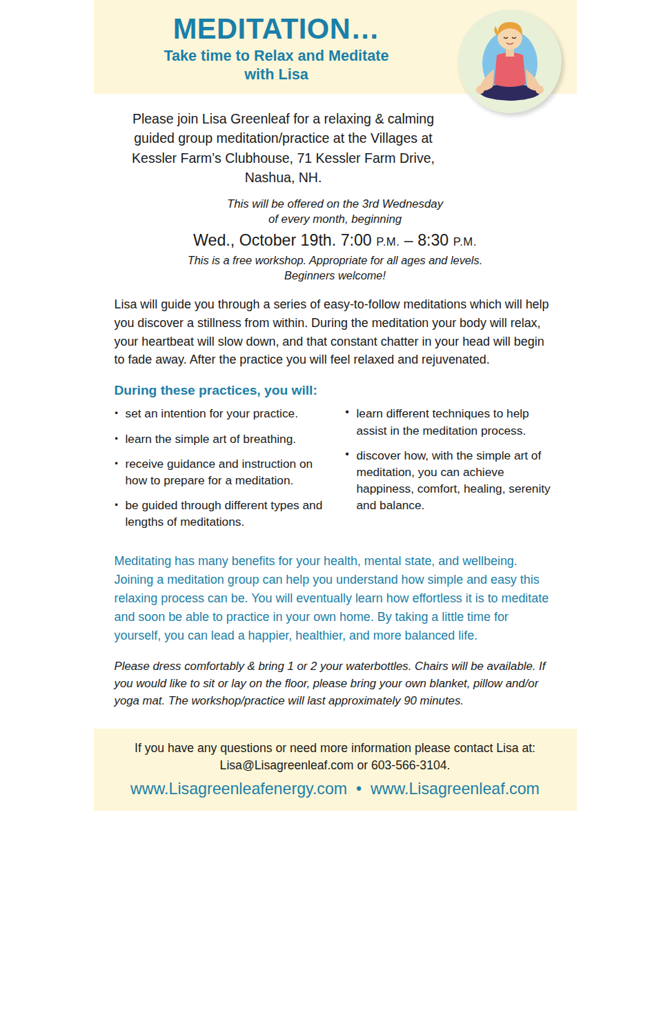MEDITATION…
Take time to Relax and Meditate
with Lisa
Please join Lisa Greenleaf for a relaxing & calming guided group meditation/practice at the Villages at Kessler Farm’s Clubhouse, 71 Kessler Farm Drive, Nashua, NH.
This will be offered on the 3rd Wednesday
of every month, beginning
Wed., October 19th. 7:00 P.M. – 8:30 P.M.
This is a free workshop. Appropriate for all ages and levels.
Beginners welcome!
Lisa will guide you through a series of easy-to-follow meditations which will help you discover a stillness from within. During the meditation your body will relax, your heartbeat will slow down, and that constant chatter in your head will begin to fade away. After the practice you will feel relaxed and rejuvenated.
During these practices, you will:
set an intention for your practice.
learn the simple art of breathing.
receive guidance and instruction on how to prepare for a meditation.
be guided through different types and lengths of meditations.
learn different techniques to help assist in the meditation process.
discover how, with the simple art of meditation, you can achieve happiness, comfort, healing, serenity and balance.
Meditating has many benefits for your health, mental state, and wellbeing. Joining a meditation group can help you understand how simple and easy this relaxing process can be. You will eventually learn how effortless it is to meditate and soon be able to practice in your own home. By taking a little time for yourself, you can lead a happier, healthier, and more balanced life.
Please dress comfortably & bring 1 or 2 your waterbottles. Chairs will be available. If you would like to sit or lay on the floor, please bring your own blanket, pillow and/or yoga mat. The workshop/practice will last approximately 90 minutes.
If you have any questions or need more information please contact Lisa at:
Lisa@Lisagreenleaf.com or 603-566-3104.
www.Lisagreenleafenergy.com • www.Lisagreenleaf.com